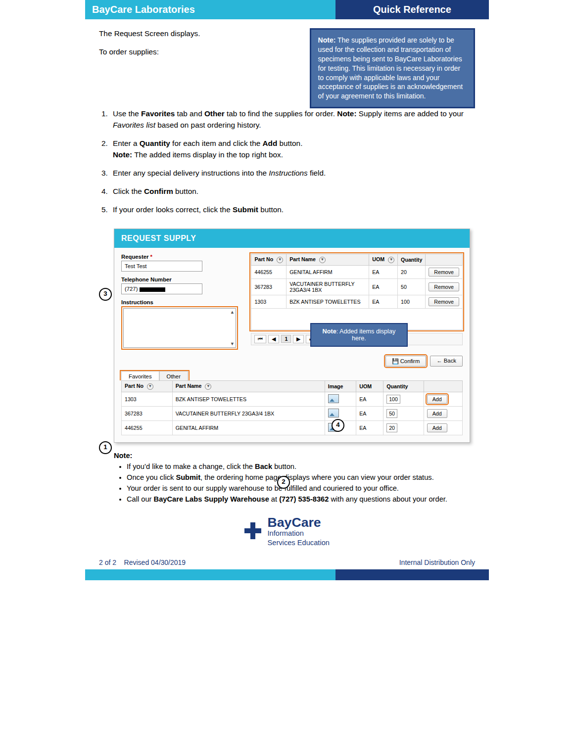BayCare Laboratories
Quick Reference
The Request Screen displays.
To order supplies:
Note: The supplies provided are solely to be used for the collection and transportation of specimens being sent to BayCare Laboratories for testing. This limitation is necessary in order to comply with applicable laws and your acceptance of supplies is an acknowledgement of your agreement to this limitation.
Use the Favorites tab and Other tab to find the supplies for order. Note: Supply items are added to your Favorites list based on past ordering history.
Enter a Quantity for each item and click the Add button.
Note: The added items display in the top right box.
Enter any special delivery instructions into the Instructions field.
Click the Confirm button.
If your order looks correct, click the Submit button.
1
2
3
4
REQUEST SUPPLY
Requester *
Test Test
Telephone Number
(727)
Instructions
▲ ▼
| Part No ▼ | Part Name ▼ | UOM ▼ | Quantity | |
| --- | --- | --- | --- | --- |
| 446255 | GENITAL AFFIRM | EA | 20 | Remove |
| 367283 | VACUTAINER BUTTERFLY 23GA3/4 1BX | EA | 50 | Remove |
| 1303 | BZK ANTISEP TOWELETTES | EA | 100 | Remove |
Note: Added items display here.
⏮ ◀ 1 ▶ ⏭
💾 Confirm ← Back
Favorites Other
| Part No ▼ | Part Name ▼ | Image | UOM | Quantity | |
| --- | --- | --- | --- | --- | --- |
| 1303 | BZK ANTISEP TOWELETTES | | EA | 100 | Add |
| 367283 | VACUTAINER BUTTERFLY 23GA3/4 1BX | | EA | 50 | Add |
| 446255 | GENITAL AFFIRM | | EA | 20 | Add |
Note:
If you’d like to make a change, click the Back button.
Once you click Submit, the ordering home page displays where you can view your order status.
Your order is sent to our supply warehouse to be fulfilled and couriered to your office.
Call our BayCare Labs Supply Warehouse at (727) 535-8362 with any questions about your order.
BayCare
Information
Services Education
2 of 2 Revised 04/30/2019
Internal Distribution Only